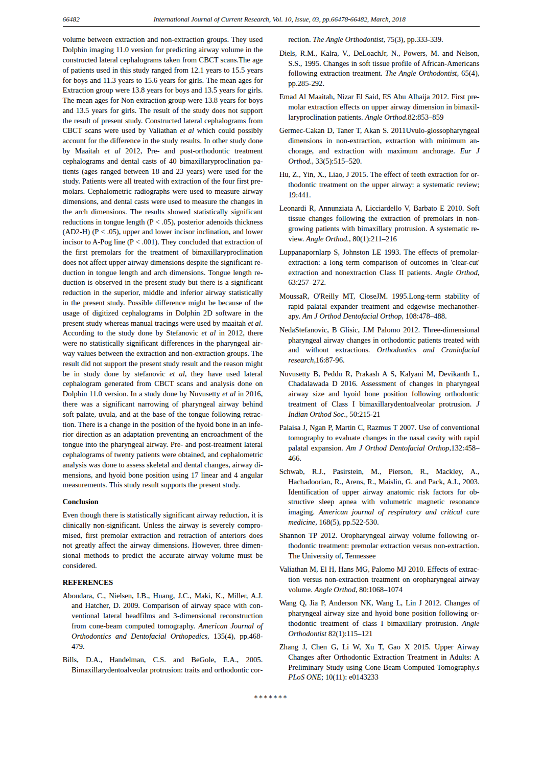66482 International Journal of Current Research, Vol. 10, Issue, 03, pp.66478-66482, March, 2018
volume between extraction and non-extraction groups. They used Dolphin imaging 11.0 version for predicting airway volume in the constructed lateral cephalograms taken from CBCT scans.The age of patients used in this study ranged from 12.1 years to 15.5 years for boys and 11.3 years to 15.6 years for girls. The mean ages for Extraction group were 13.8 years for boys and 13.5 years for girls. The mean ages for Non extraction group were 13.8 years for boys and 13.5 years for girls. The result of the study does not support the result of present study. Constructed lateral cephalograms from CBCT scans were used by Valiathan et al which could possibly account for the difference in the study results. In other study done by Maaitah et al 2012, Pre- and post-orthodontic treatment cephalograms and dental casts of 40 bimaxillaryproclination patients (ages ranged between 18 and 23 years) were used for the study. Patients were all treated with extraction of the four first premolars. Cephalometric radiographs were used to measure airway dimensions, and dental casts were used to measure the changes in the arch dimensions. The results showed statistically significant reductions in tongue length (P < .05), posterior adenoids thickness (AD2-H) (P < .05), upper and lower incisor inclination, and lower incisor to A-Pog line (P < .001). They concluded that extraction of the first premolars for the treatment of bimaxillaryproclination does not affect upper airway dimensions despite the significant reduction in tongue length and arch dimensions. Tongue length reduction is observed in the present study but there is a significant reduction in the superior, middle and inferior airway statistically in the present study. Possible difference might be because of the usage of digitized cephalograms in Dolphin 2D software in the present study whereas manual tracings were used by maaitah et al. According to the study done by Stefanovic et al in 2012, there were no statistically significant differences in the pharyngeal airway values between the extraction and non-extraction groups. The result did not support the present study result and the reason might be in study done by stefanovic et al, they have used lateral cephalogram generated from CBCT scans and analysis done on Dolphin 11.0 version. In a study done by Nuvusetty et al in 2016, there was a significant narrowing of pharyngeal airway behind soft palate, uvula, and at the base of the tongue following retraction. There is a change in the position of the hyoid bone in an inferior direction as an adaptation preventing an encroachment of the tongue into the pharyngeal airway. Pre- and post-treatment lateral cephalograms of twenty patients were obtained, and cephalometric analysis was done to assess skeletal and dental changes, airway dimensions, and hyoid bone position using 17 linear and 4 angular measurements. This study result supports the present study.
Conclusion
Even though there is statistically significant airway reduction, it is clinically non-significant. Unless the airway is severely compromised, first premolar extraction and retraction of anteriors does not greatly affect the airway dimensions. However, three dimensional methods to predict the accurate airway volume must be considered.
REFERENCES
Aboudara, C., Nielsen, I.B., Huang, J.C., Maki, K., Miller, A.J. and Hatcher, D. 2009. Comparison of airway space with conventional lateral headfilms and 3-dimensional reconstruction from cone-beam computed tomography. American Journal of Orthodontics and Dentofacial Orthopedics, 135(4), pp.468-479.
Bills, D.A., Handelman, C.S. and BeGole, E.A., 2005. Bimaxillarydentoalveolar protrusion: traits and orthodontic correction. The Angle Orthodontist, 75(3), pp.333-339.
Diels, R.M., Kalra, V., DeLoachJr, N., Powers, M. and Nelson, S.S., 1995. Changes in soft tissue profile of African-Americans following extraction treatment. The Angle Orthodontist, 65(4), pp.285-292.
Emad Al Maaitah, Nizar El Said, ES Abu Alhaija 2012. First premolar extraction effects on upper airway dimension in bimaxillaryproclination patients. Angle Orthod.82:853–859
Germec-Cakan D, Taner T, Akan S. 2011Uvulo-glossopharyngeal dimensions in non-extraction, extraction with minimum anchorage, and extraction with maximum anchorage. Eur J Orthod., 33(5):515–520.
Hu, Z., Yin, X., Liao, J 2015. The effect of teeth extraction for orthodontic treatment on the upper airway: a systematic review; 19:441.
Leonardi R, Annunziata A, Licciardello V, Barbato E 2010. Soft tissue changes following the extraction of premolars in nongrowing patients with bimaxillary protrusion. A systematic review. Angle Orthod., 80(1):211–216
Luppanapornlarp S, Johnston LE 1993. The effects of premolar- extraction: a long term comparison of outcomes in 'clear-cut' extraction and nonextraction Class II patients. Angle Orthod, 63:257–272.
MoussaR, O'Reilly MT, CloseJM. 1995.Long-term stability of rapid palatal expander treatment and edgewise mechanotherapy. Am J Orthod Dentofacial Orthop, 108:478–488.
NedaStefanovic, B Glisic, J.M Palomo 2012. Three-dimensional pharyngeal airway changes in orthodontic patients treated with and without extractions. Orthodontics and Craniofacial research,16:87-96.
Nuvusetty B, Peddu R, Prakash A S, Kalyani M, Devikanth L, Chadalawada D 2016. Assessment of changes in pharyngeal airway size and hyoid bone position following orthodontic treatment of Class I bimaxillarydentoalveolar protrusion. J Indian Orthod Soc., 50:215-21
Palaisa J, Ngan P, Martin C, Razmus T 2007. Use of conventional tomography to evaluate changes in the nasal cavity with rapid palatal expansion. Am J Orthod Dentofacial Orthop,132:458–466.
Schwab, R.J., Pasirstein, M., Pierson, R., Mackley, A., Hachadoorian, R., Arens, R., Maislin, G. and Pack, A.I., 2003. Identification of upper airway anatomic risk factors for obstructive sleep apnea with volumetric magnetic resonance imaging. American journal of respiratory and critical care medicine, 168(5), pp.522-530.
Shannon TP 2012. Oropharyngeal airway volume following orthodontic treatment: premolar extraction versus non-extraction. The University of, Tennessee
Valiathan M, El H, Hans MG, Palomo MJ 2010. Effects of extraction versus non-extraction treatment on oropharyngeal airway volume. Angle Orthod, 80:1068–1074
Wang Q, Jia P, Anderson NK, Wang L, Lin J 2012. Changes of pharyngeal airway size and hyoid bone position following orthodontic treatment of class I bimaxillary protrusion. Angle Orthodontist 82(1):115–121
Zhang J, Chen G, Li W, Xu T, Gao X 2015. Upper Airway Changes after Orthodontic Extraction Treatment in Adults: A Preliminary Study using Cone Beam Computed Tomography.s PLoS ONE; 10(11): e0143233
*******